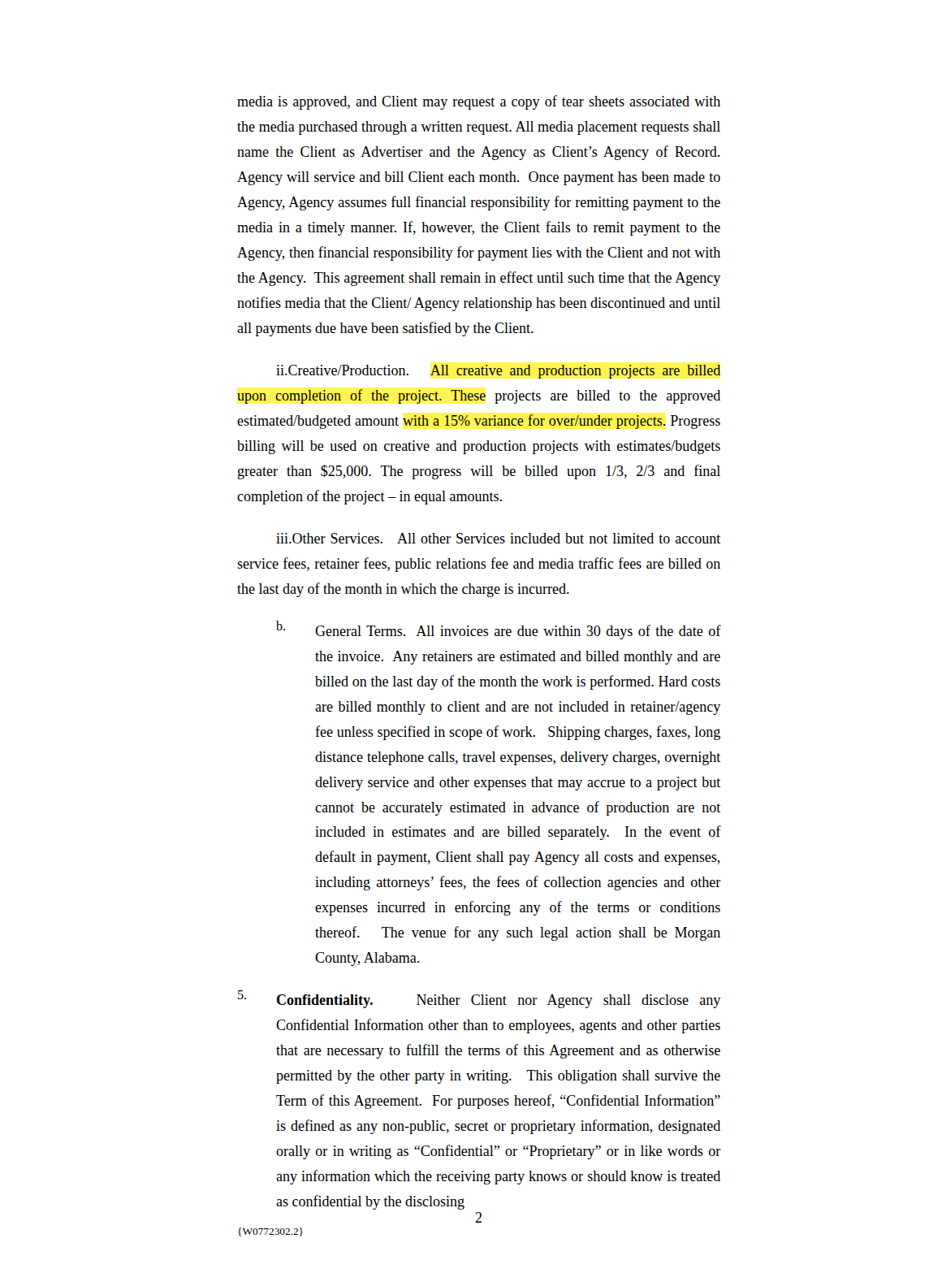media is approved, and Client may request a copy of tear sheets associated with the media purchased through a written request. All media placement requests shall name the Client as Advertiser and the Agency as Client’s Agency of Record. Agency will service and bill Client each month. Once payment has been made to Agency, Agency assumes full financial responsibility for remitting payment to the media in a timely manner. If, however, the Client fails to remit payment to the Agency, then financial responsibility for payment lies with the Client and not with the Agency. This agreement shall remain in effect until such time that the Agency notifies media that the Client/ Agency relationship has been discontinued and until all payments due have been satisfied by the Client.
ii.Creative/Production. All creative and production projects are billed upon completion of the project. These projects are billed to the approved estimated/budgeted amount with a 15% variance for over/under projects. Progress billing will be used on creative and production projects with estimates/budgets greater than $25,000. The progress will be billed upon 1/3, 2/3 and final completion of the project – in equal amounts.
iii.Other Services. All other Services included but not limited to account service fees, retainer fees, public relations fee and media traffic fees are billed on the last day of the month in which the charge is incurred.
b.
General Terms. All invoices are due within 30 days of the date of the invoice. Any retainers are estimated and billed monthly and are billed on the last day of the month the work is performed. Hard costs are billed monthly to client and are not included in retainer/agency fee unless specified in scope of work. Shipping charges, faxes, long distance telephone calls, travel expenses, delivery charges, overnight delivery service and other expenses that may accrue to a project but cannot be accurately estimated in advance of production are not included in estimates and are billed separately. In the event of default in payment, Client shall pay Agency all costs and expenses, including attorneys’ fees, the fees of collection agencies and other expenses incurred in enforcing any of the terms or conditions thereof. The venue for any such legal action shall be Morgan County, Alabama.
5.
Confidentiality. Neither Client nor Agency shall disclose any Confidential Information other than to employees, agents and other parties that are necessary to fulfill the terms of this Agreement and as otherwise permitted by the other party in writing. This obligation shall survive the Term of this Agreement. For purposes hereof, “Confidential Information” is defined as any non-public, secret or proprietary information, designated orally or in writing as “Confidential” or “Proprietary” or in like words or any information which the receiving party knows or should know is treated as confidential by the disclosing
2
{W0772302.2}